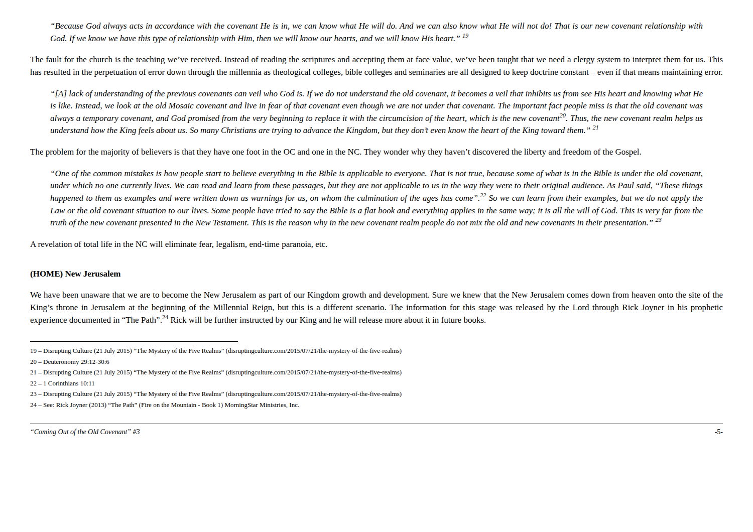“Because God always acts in accordance with the covenant He is in, we can know what He will do. And we can also know what He will not do! That is our new covenant relationship with God. If we know we have this type of relationship with Him, then we will know our hearts, and we will know His heart.” 19
The fault for the church is the teaching we’ve received. Instead of reading the scriptures and accepting them at face value, we’ve been taught that we need a clergy system to interpret them for us. This has resulted in the perpetuation of error down through the millennia as theological colleges, bible colleges and seminaries are all designed to keep doctrine constant – even if that means maintaining error.
“[A] lack of understanding of the previous covenants can veil who God is. If we do not understand the old covenant, it becomes a veil that inhibits us from see His heart and knowing what He is like. Instead, we look at the old Mosaic covenant and live in fear of that covenant even though we are not under that covenant. The important fact people miss is that the old covenant was always a temporary covenant, and God promised from the very beginning to replace it with the circumcision of the heart, which is the new covenant20. Thus, the new covenant realm helps us understand how the King feels about us. So many Christians are trying to advance the Kingdom, but they don’t even know the heart of the King toward them.” 21
The problem for the majority of believers is that they have one foot in the OC and one in the NC. They wonder why they haven’t discovered the liberty and freedom of the Gospel.
“One of the common mistakes is how people start to believe everything in the Bible is applicable to everyone. That is not true, because some of what is in the Bible is under the old covenant, under which no one currently lives. We can read and learn from these passages, but they are not applicable to us in the way they were to their original audience. As Paul said, “These things happened to them as examples and were written down as warnings for us, on whom the culmination of the ages has come”.22 So we can learn from their examples, but we do not apply the Law or the old covenant situation to our lives. Some people have tried to say the Bible is a flat book and everything applies in the same way; it is all the will of God. This is very far from the truth of the new covenant presented in the New Testament. This is the reason why in the new covenant realm people do not mix the old and new covenants in their presentation.” 23
A revelation of total life in the NC will eliminate fear, legalism, end-time paranoia, etc.
(HOME) New Jerusalem
We have been unaware that we are to become the New Jerusalem as part of our Kingdom growth and development. Sure we knew that the New Jerusalem comes down from heaven onto the site of the King’s throne in Jerusalem at the beginning of the Millennial Reign, but this is a different scenario. The information for this stage was released by the Lord through Rick Joyner in his prophetic experience documented in “The Path”.24 Rick will be further instructed by our King and he will release more about it in future books.
19 – Disrupting Culture (21 July 2015) “The Mystery of the Five Realms” (disruptingculture.com/2015/07/21/the-mystery-of-the-five-realms)
20 – Deuteronomy 29:12-30:6
21 – Disrupting Culture (21 July 2015) “The Mystery of the Five Realms” (disruptingculture.com/2015/07/21/the-mystery-of-the-five-realms)
22 – 1 Corinthians 10:11
23 – Disrupting Culture (21 July 2015) “The Mystery of the Five Realms” (disruptingculture.com/2015/07/21/the-mystery-of-the-five-realms)
24 – See: Rick Joyner (2013) “The Path” (Fire on the Mountain - Book 1) MorningStar Ministries, Inc.
“Coming Out of the Old Covenant” #3 -5-